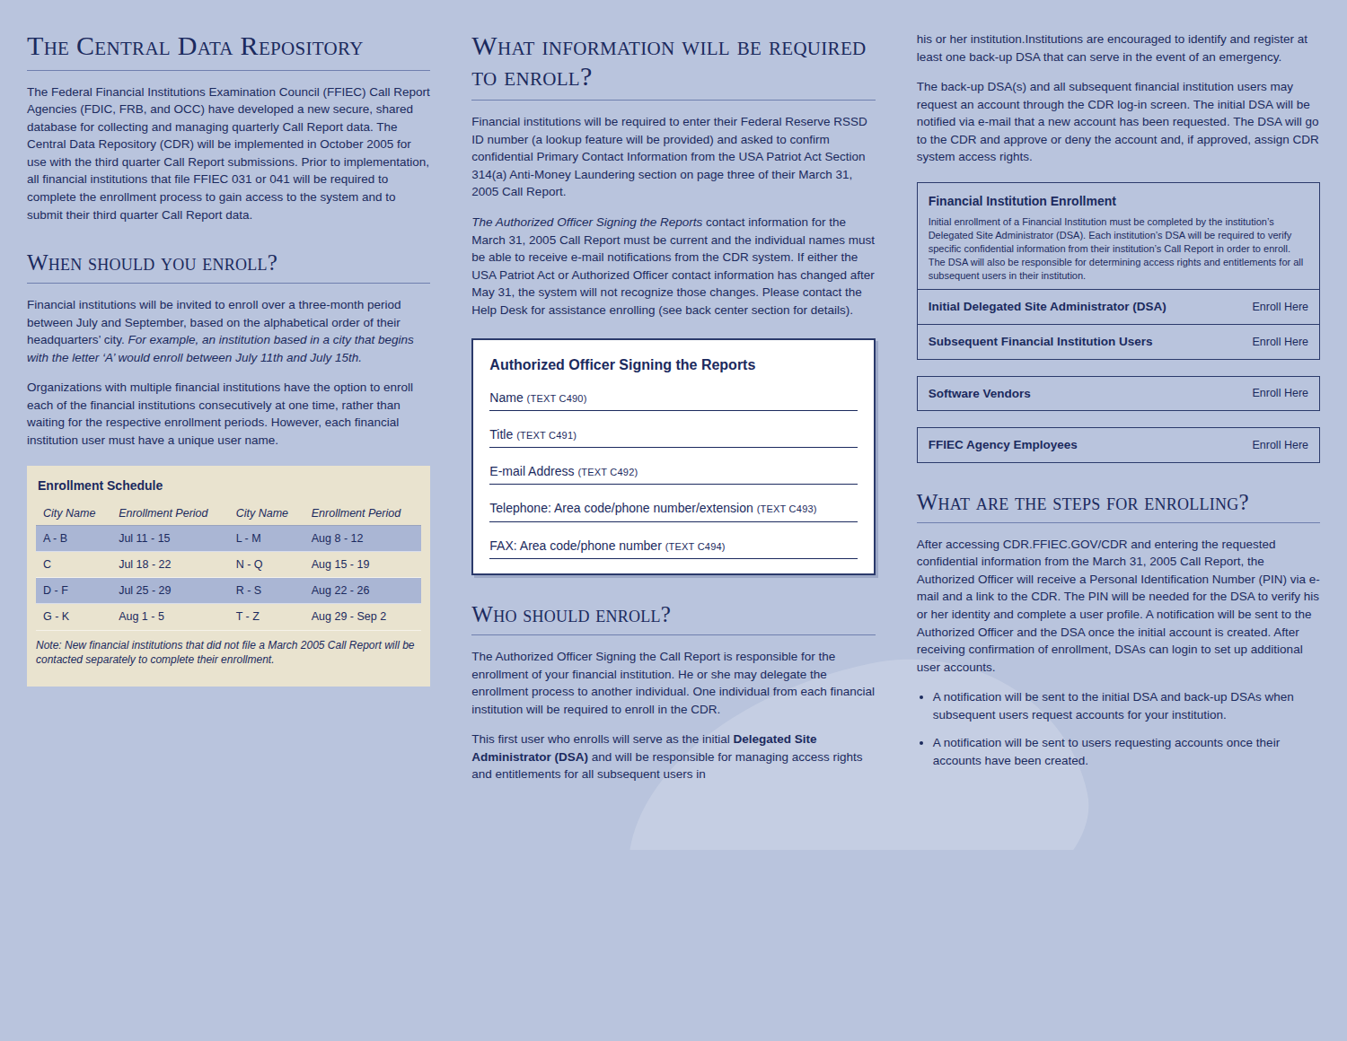The Central Data Repository
The Federal Financial Institutions Examination Council (FFIEC) Call Report Agencies (FDIC, FRB, and OCC) have developed a new secure, shared database for collecting and managing quarterly Call Report data. The Central Data Repository (CDR) will be implemented in October 2005 for use with the third quarter Call Report submissions. Prior to implementation, all financial institutions that file FFIEC 031 or 041 will be required to complete the enrollment process to gain access to the system and to submit their third quarter Call Report data.
When should you enroll?
Financial institutions will be invited to enroll over a three-month period between July and September, based on the alphabetical order of their headquarters’ city. For example, an institution based in a city that begins with the letter ‘A’ would enroll between July 11th and July 15th.
Organizations with multiple financial institutions have the option to enroll each of the financial institutions consecutively at one time, rather than waiting for the respective enrollment periods. However, each financial institution user must have a unique user name.
Enrollment Schedule
| City Name | Enrollment Period | City Name | Enrollment Period |
| --- | --- | --- | --- |
| A - B | Jul 11 - 15 | L - M | Aug 8 - 12 |
| C | Jul 18 - 22 | N - Q | Aug 15 - 19 |
| D - F | Jul 25 - 29 | R - S | Aug 22 - 26 |
| G - K | Aug 1 - 5 | T - Z | Aug 29 - Sep 2 |
Note: New financial institutions that did not file a March 2005 Call Report will be contacted separately to complete their enrollment.
What information will be required to enroll?
Financial institutions will be required to enter their Federal Reserve RSSD ID number (a lookup feature will be provided) and asked to confirm confidential Primary Contact Information from the USA Patriot Act Section 314(a) Anti-Money Laundering section on page three of their March 31, 2005 Call Report.
The Authorized Officer Signing the Reports contact information for the March 31, 2005 Call Report must be current and the individual names must be able to receive e-mail notifications from the CDR system. If either the USA Patriot Act or Authorized Officer contact information has changed after May 31, the system will not recognize those changes. Please contact the Help Desk for assistance enrolling (see back center section for details).
Authorized Officer Signing the Reports
Name (TEXT C490)
Title (TEXT C491)
E-mail Address (TEXT C492)
Telephone: Area code/phone number/extension (TEXT C493)
FAX: Area code/phone number (TEXT C494)
Who should enroll?
The Authorized Officer Signing the Call Report is responsible for the enrollment of your financial institution. He or she may delegate the enrollment process to another individual. One individual from each financial institution will be required to enroll in the CDR.
This first user who enrolls will serve as the initial Delegated Site Administrator (DSA) and will be responsible for managing access rights and entitlements for all subsequent users in
his or her institution.Institutions are encouraged to identify and register at least one back-up DSA that can serve in the event of an emergency.
The back-up DSA(s) and all subsequent financial institution users may request an account through the CDR log-in screen. The initial DSA will be notified via e-mail that a new account has been requested. The DSA will go to the CDR and approve or deny the account and, if approved, assign CDR system access rights.
Financial Institution Enrollment
Initial enrollment of a Financial Institution must be completed by the institution’s Delegated Site Administrator (DSA). Each institution’s DSA will be required to verify specific confidential information from their institution’s Call Report in order to enroll. The DSA will also be responsible for determining access rights and entitlements for all subsequent users in their institution.
Initial Delegated Site Administrator (DSA) Enroll Here
Subsequent Financial Institution Users Enroll Here
Software Vendors Enroll Here
FFIEC Agency Employees Enroll Here
What are the steps for enrolling?
After accessing CDR.FFIEC.GOV/CDR and entering the requested confidential information from the March 31, 2005 Call Report, the Authorized Officer will receive a Personal Identification Number (PIN) via e-mail and a link to the CDR. The PIN will be needed for the DSA to verify his or her identity and complete a user profile. A notification will be sent to the Authorized Officer and the DSA once the initial account is created. After receiving confirmation of enrollment, DSAs can login to set up additional user accounts.
A notification will be sent to the initial DSA and back-up DSAs when subsequent users request accounts for your institution.
A notification will be sent to users requesting accounts once their accounts have been created.